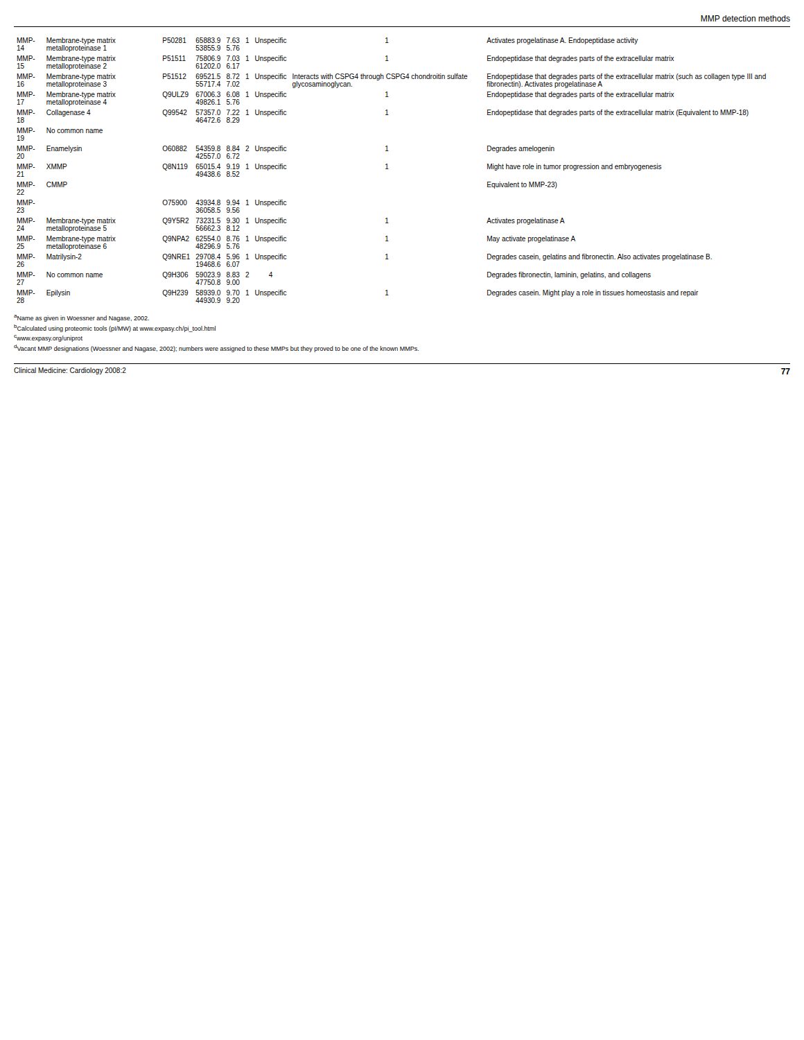MMP detection methods
| MMP-14 | Membrane-type matrix metalloproteinase 1 | P50281 | 65883.9 53855.9 | 7.63 5.76 | 1 | Unspecific | 1 | Activates progelatinase A. Endopeptidase activity |
| MMP-15 | Membrane-type matrix metalloproteinase 2 | P51511 | 75806.9 61202.0 | 7.03 6.17 | 1 | Unspecific | 1 | Endopeptidase that degrades parts of the extracellular matrix |
| MMP-16 | Membrane-type matrix metalloproteinase 3 | P51512 | 69521.5 55717.4 | 8.72 7.02 | 1 | Unspecific | Interacts with CSPG4 through CSPG4 chondroitin sulfate glycosaminoglycan. | Endopeptidase that degrades parts of the extracellular matrix (such as collagen type III and fibronectin). Activates progelatinase A |
| MMP-17 | Membrane-type matrix metalloproteinase 4 | Q9ULZ9 | 67006.3 49826.1 | 6.08 5.76 | 1 | Unspecific | 1 | Endopeptidase that degrades parts of the extracellular matrix |
| MMP-18 | Collagenase 4 | Q99542 | 57357.0 46472.6 | 7.22 8.29 | 1 | Unspecific | 1 | Endopeptidase that degrades parts of the extracellular matrix (Equivalent to MMP-18) |
| MMP-19 | No common name | | | | | | | |
| MMP-20 | Enamelysin | O60882 | 54359.8 42557.0 | 8.84 6.72 | 2 | Unspecific | 1 | Degrades amelogenin |
| MMP-21 | XMMP | Q8N119 | 65015.4 49438.6 | 9.19 8.52 | 1 | Unspecific | 1 | Might have role in tumor progression and embryogenesis |
| MMP-22 | CMMP | | | | | | | Equivalent to MMP-23) |
| MMP-23 | | O75900 | 43934.8 36058.5 | 9.94 9.56 | 1 | Unspecific | | |
| MMP-24 | Membrane-type matrix metalloproteinase 5 | Q9Y5R2 | 73231.5 56662.3 | 9.30 8.12 | 1 | Unspecific | 1 | Activates progelatinase A |
| MMP-25 | Membrane-type matrix metalloproteinase 6 | Q9NPA2 | 62554.0 48296.9 | 8.76 5.76 | 1 | Unspecific | 1 | May activate progelatinase A |
| MMP-26 | Matrilysin-2 | Q9NRE1 | 29708.4 19468.6 | 5.96 6.07 | 1 | Unspecific | 1 | Degrades casein, gelatins and fibronectin. Also activates progelatinase B. |
| MMP-27 | No common name | Q9H306 | 59023.9 47750.8 | 8.83 9.00 | 2 | 4 | | Degrades fibronectin, laminin, gelatins, and collagens |
| MMP-28 | Epilysin | Q9H239 | 58939.0 44930.9 | 9.70 9.20 | 1 | Unspecific | 1 | Degrades casein. Might play a role in tissues homeostasis and repair |
aName as given in Woessner and Nagase, 2002.
bCalculated using proteomic tools (pI/MW) at www.expasy.ch/pi_tool.html
cwww.expasy.org/uniprot
dVacant MMP designations (Woessner and Nagase, 2002); numbers were assigned to these MMPs but they proved to be one of the known MMPs.
Clinical Medicine: Cardiology 2008:2 77